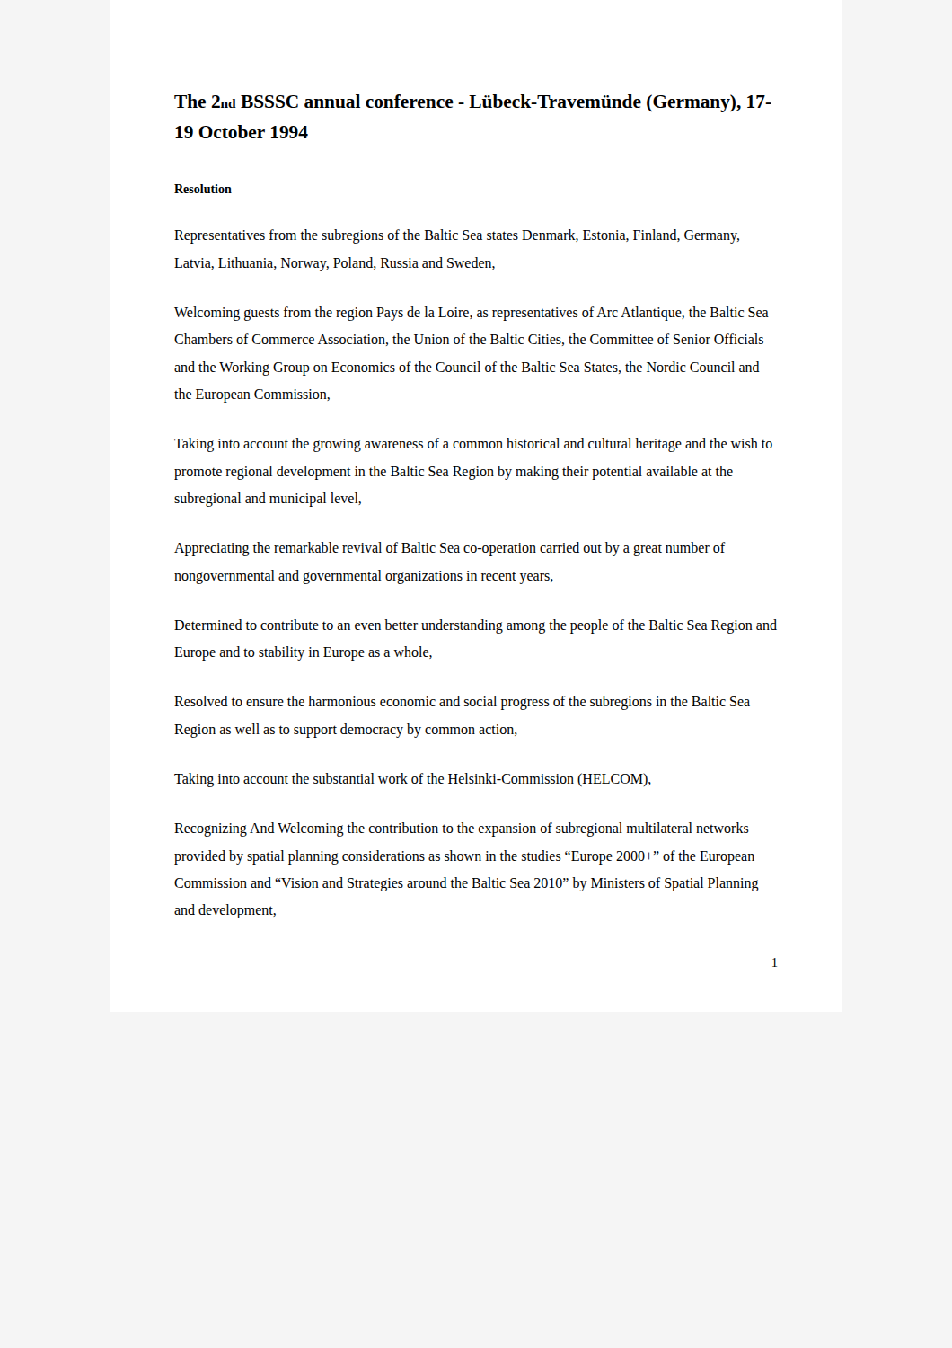The 2nd BSSSC annual conference - Lübeck-Travemünde (Germany), 17-19 October 1994
Resolution
Representatives from the subregions of the Baltic Sea states Denmark, Estonia, Finland, Germany, Latvia, Lithuania, Norway, Poland, Russia and Sweden,
Welcoming guests from the region Pays de la Loire, as representatives of Arc Atlantique, the Baltic Sea Chambers of Commerce Association, the Union of the Baltic Cities, the Committee of Senior Officials and the Working Group on Economics of the Council of the Baltic Sea States, the Nordic Council and the European Commission,
Taking into account the growing awareness of a common historical and cultural heritage and the wish to promote regional development in the Baltic Sea Region by making their potential available at the subregional and municipal level,
Appreciating the remarkable revival of Baltic Sea co-operation carried out by a great number of nongovernmental and governmental organizations in recent years,
Determined to contribute to an even better understanding among the people of the Baltic Sea Region and Europe and to stability in Europe as a whole,
Resolved to ensure the harmonious economic and social progress of the subregions in the Baltic Sea Region as well as to support democracy by common action,
Taking into account the substantial work of the Helsinki-Commission (HELCOM),
Recognizing And Welcoming the contribution to the expansion of subregional multilateral networks provided by spatial planning considerations as shown in the studies “Europe 2000+” of the European Commission and “Vision and Strategies around the Baltic Sea 2010” by Ministers of Spatial Planning and development,
1